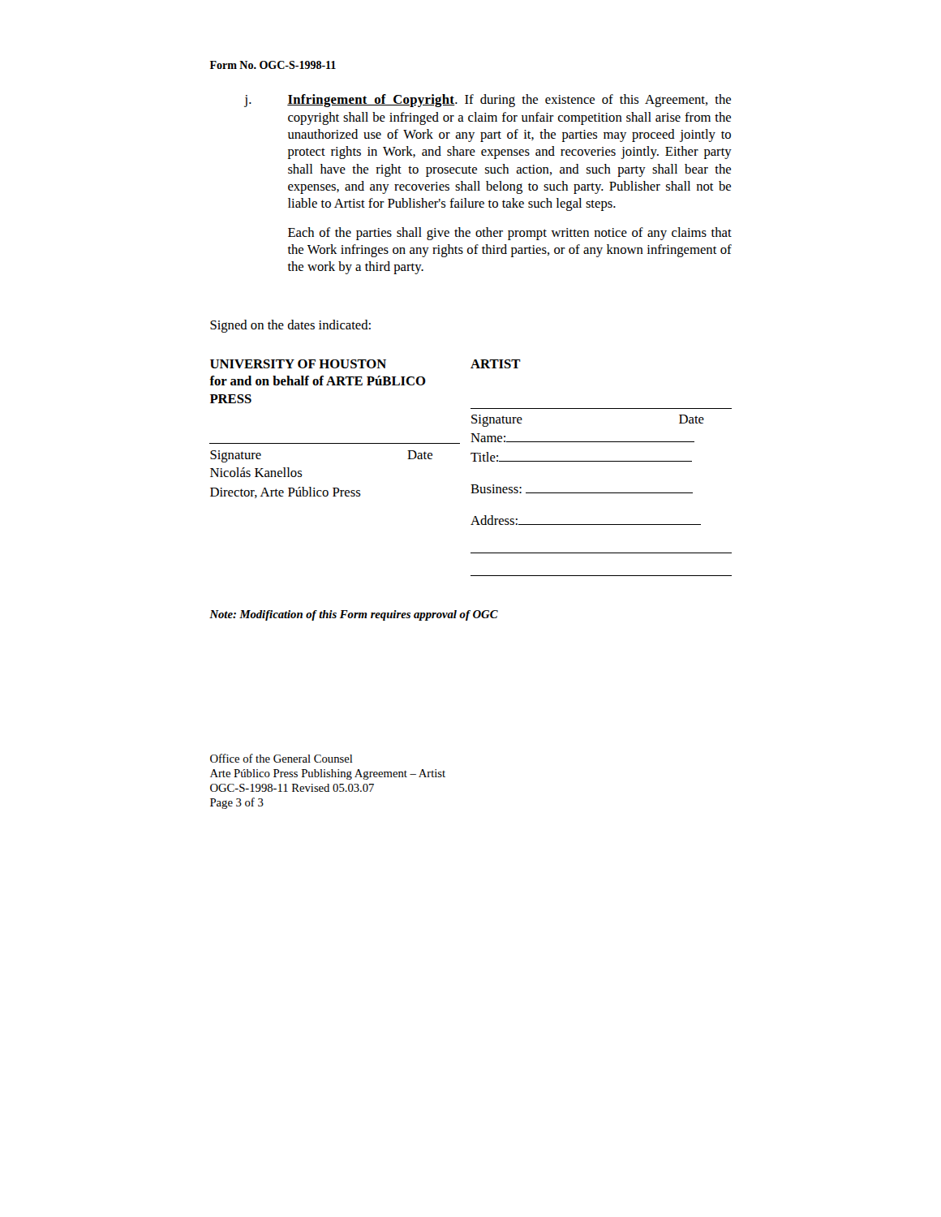Form No. OGC-S-1998-11
j.
Infringement of Copyright. If during the existence of this Agreement, the copyright shall be infringed or a claim for unfair competition shall arise from the unauthorized use of Work or any part of it, the parties may proceed jointly to protect rights in Work, and share expenses and recoveries jointly. Either party shall have the right to prosecute such action, and such party shall bear the expenses, and any recoveries shall belong to such party. Publisher shall not be liable to Artist for Publisher's failure to take such legal steps.
Each of the parties shall give the other prompt written notice of any claims that the Work infringes on any rights of third parties, or of any known infringement of the work by a third party.
Signed on the dates indicated:
| UNIVERSITY OF HOUSTON for and on behalf of ARTE PúBLICO PRESS Signature Date Nicolás Kanellos Director, Arte Público Press | | ARTIST Signature Date Name: Title: Business: Address: |
Note: Modification of this Form requires approval of OGC
Office of the General Counsel
Arte Público Press Publishing Agreement – Artist
OGC-S-1998-11 Revised 05.03.07
Page 3 of 3